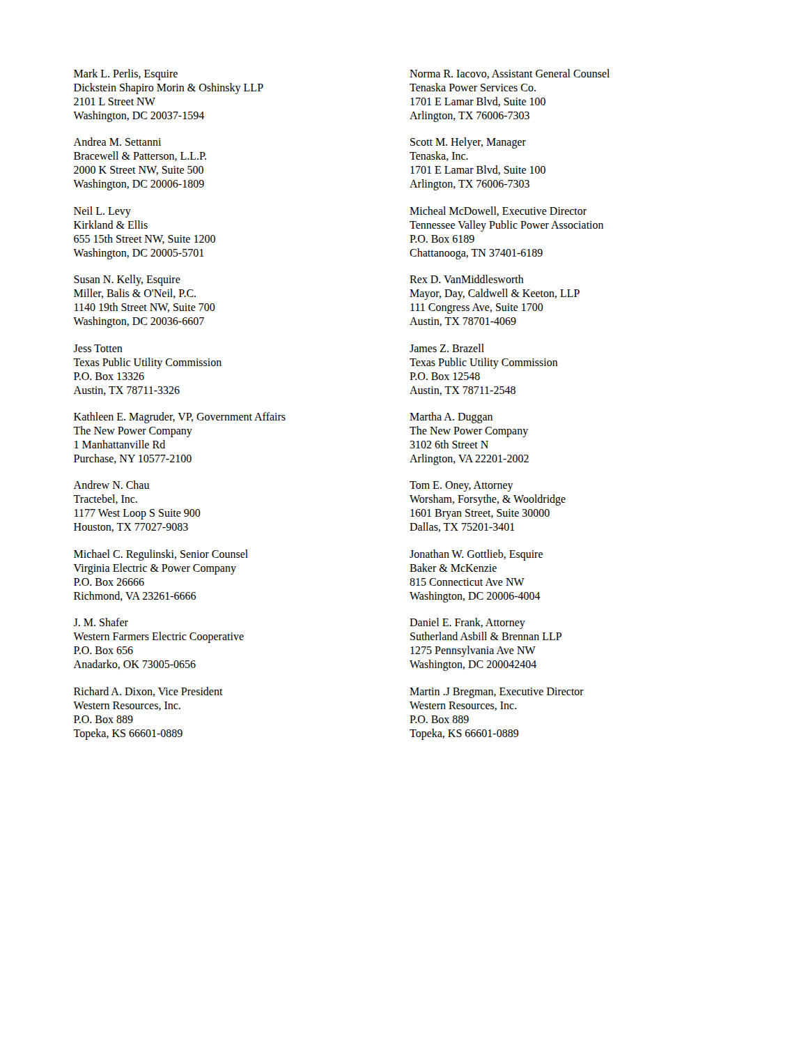| Mark L. Perlis, Esquire Dickstein Shapiro Morin & Oshinsky LLP 2101 L Street NW Washington, DC 20037-1594 | Norma R. Iacovo, Assistant General Counsel Tenaska Power Services Co. 1701 E Lamar Blvd, Suite 100 Arlington, TX 76006-7303 |
| Andrea M. Settanni Bracewell & Patterson, L.L.P. 2000 K Street NW, Suite 500 Washington, DC 20006-1809 | Scott M. Helyer, Manager Tenaska, Inc. 1701 E Lamar Blvd, Suite 100 Arlington, TX 76006-7303 |
| Neil L. Levy Kirkland & Ellis 655 15th Street NW, Suite 1200 Washington, DC 20005-5701 | Micheal McDowell, Executive Director Tennessee Valley Public Power Association P.O. Box 6189 Chattanooga, TN 37401-6189 |
| Susan N. Kelly, Esquire Miller, Balis & O'Neil, P.C. 1140 19th Street NW, Suite 700 Washington, DC 20036-6607 | Rex D. VanMiddlesworth Mayor, Day, Caldwell & Keeton, LLP 111 Congress Ave, Suite 1700 Austin, TX 78701-4069 |
| Jess Totten Texas Public Utility Commission P.O. Box 13326 Austin, TX 78711-3326 | James Z. Brazell Texas Public Utility Commission P.O. Box 12548 Austin, TX 78711-2548 |
| Kathleen E. Magruder, VP, Government Affairs The New Power Company 1 Manhattanville Rd Purchase, NY 10577-2100 | Martha A. Duggan The New Power Company 3102 6th Street N Arlington, VA 22201-2002 |
| Andrew N. Chau Tractebel, Inc. 1177 West Loop S Suite 900 Houston, TX 77027-9083 | Tom E. Oney, Attorney Worsham, Forsythe, & Wooldridge 1601 Bryan Street, Suite 30000 Dallas, TX 75201-3401 |
| Michael C. Regulinski, Senior Counsel Virginia Electric & Power Company P.O. Box 26666 Richmond, VA 23261-6666 | Jonathan W. Gottlieb, Esquire Baker & McKenzie 815 Connecticut Ave NW Washington, DC 20006-4004 |
| J. M. Shafer Western Farmers Electric Cooperative P.O. Box 656 Anadarko, OK 73005-0656 | Daniel E. Frank, Attorney Sutherland Asbill & Brennan LLP 1275 Pennsylvania Ave NW Washington, DC 200042404 |
| Richard A. Dixon, Vice President Western Resources, Inc. P.O. Box 889 Topeka, KS 66601-0889 | Martin .J Bregman, Executive Director Western Resources, Inc. P.O. Box 889 Topeka, KS 66601-0889 |